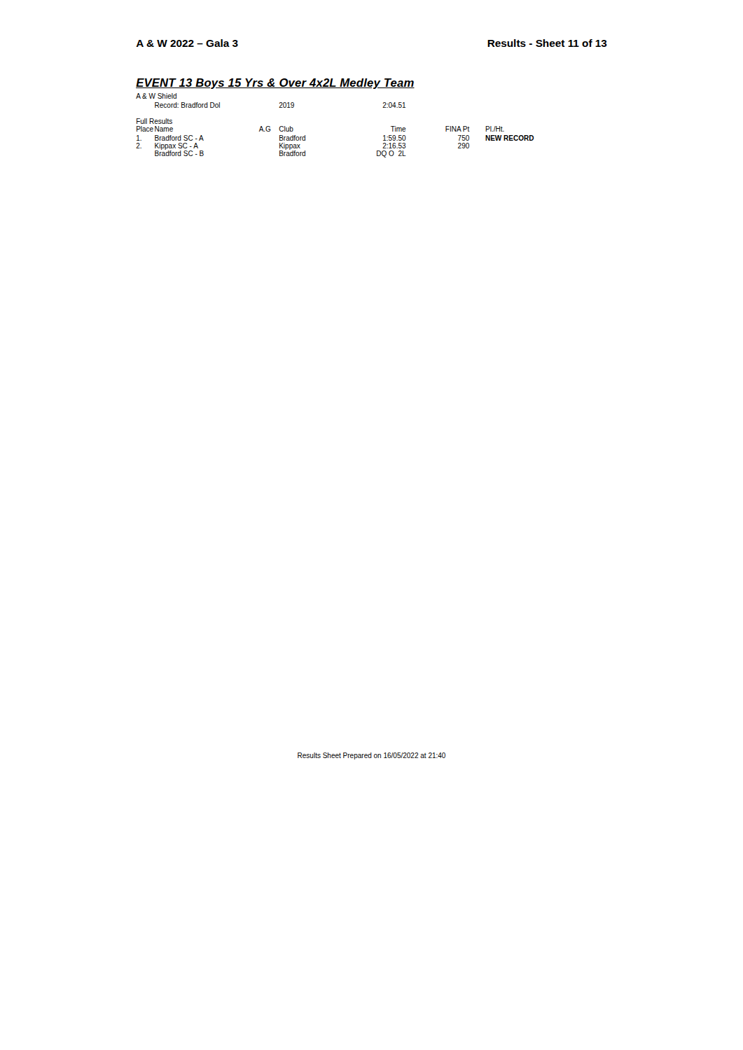A & W 2022 – Gala 3
Results - Sheet 11 of 13
EVENT 13 Boys 15 Yrs & Over 4x2L Medley Team
A & W Shield
| | Record: Bradford Dol | | 2019 | 2:04.51 | | |
| Full Results |
| Place | Name | A.G | Club | Time | FINA Pt | Pl./Ht. |
| 1. | Bradford SC - A | | Bradford | 1:59.50 | 750 | NEW RECORD |
| 2. | Kippax SC - A | | Kippax | 2:16.53 | 290 | |
| | Bradford SC - B | | Bradford | DQ O 2L | | |
Results Sheet Prepared on 16/05/2022 at 21:40